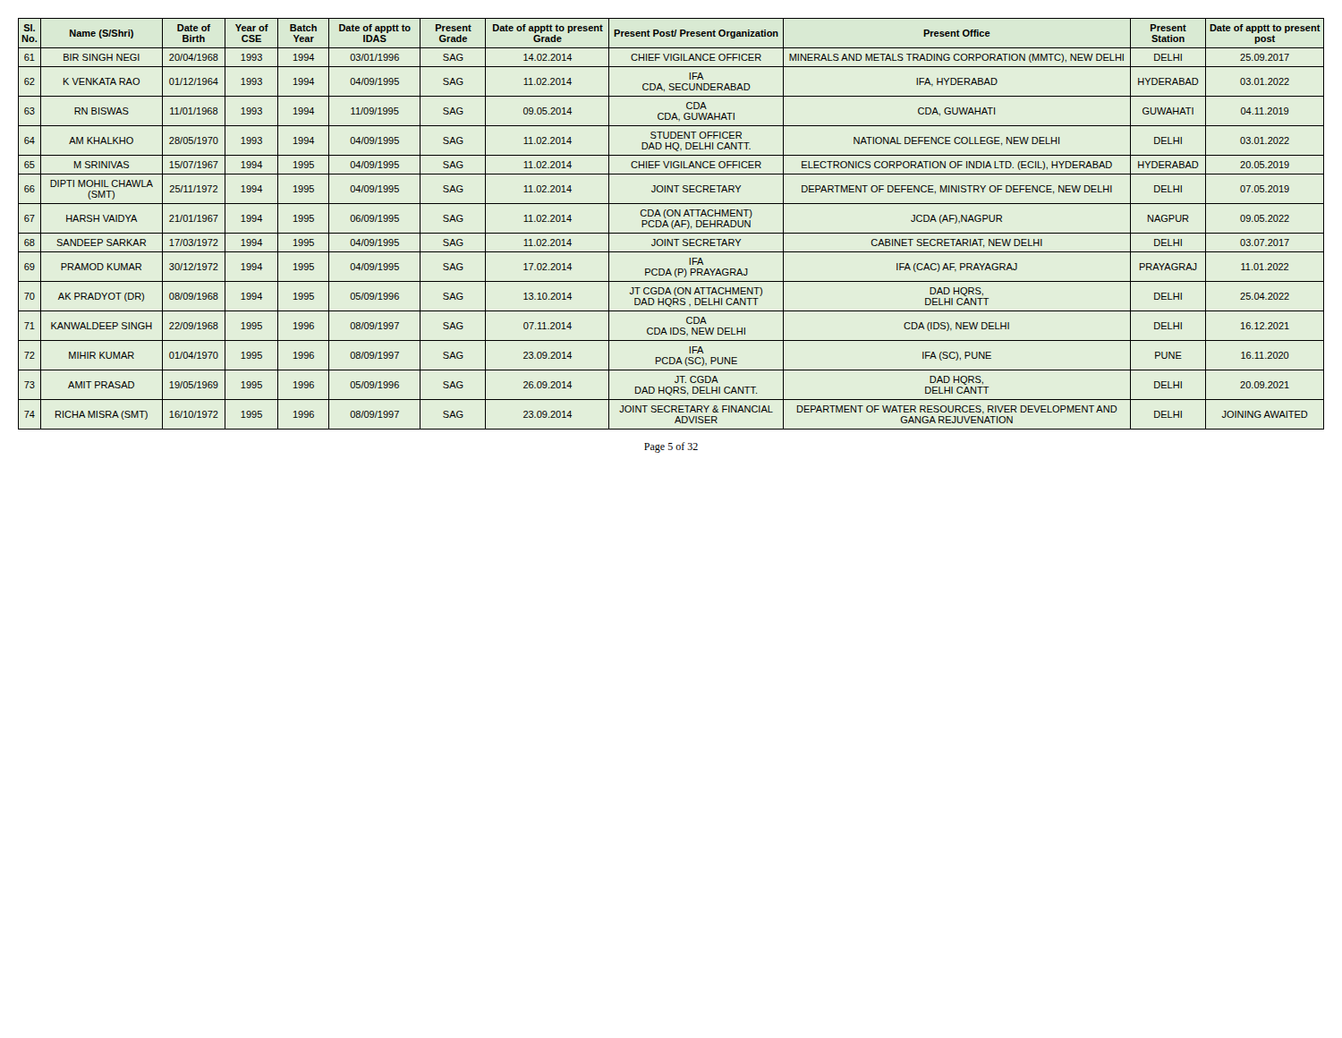| Sl. No. | Name (S/Shri) | Date of Birth | Year of CSE | Batch Year | Date of apptt to IDAS | Present Grade | Date of apptt to present Grade | Present Post/ Present Organization | Present Office | Present Station | Date of apptt to present post |
| --- | --- | --- | --- | --- | --- | --- | --- | --- | --- | --- | --- |
| 61 | BIR SINGH NEGI | 20/04/1968 | 1993 | 1994 | 03/01/1996 | SAG | 14.02.2014 | CHIEF VIGILANCE OFFICER | MINERALS AND METALS TRADING CORPORATION (MMTC), NEW DELHI | DELHI | 25.09.2017 |
| 62 | K VENKATA RAO | 01/12/1964 | 1993 | 1994 | 04/09/1995 | SAG | 11.02.2014 | IFA CDA, SECUNDERABAD | IFA, HYDERABAD | HYDERABAD | 03.01.2022 |
| 63 | RN BISWAS | 11/01/1968 | 1993 | 1994 | 11/09/1995 | SAG | 09.05.2014 | CDA CDA, GUWAHATI | CDA, GUWAHATI | GUWAHATI | 04.11.2019 |
| 64 | AM KHALKHO | 28/05/1970 | 1993 | 1994 | 04/09/1995 | SAG | 11.02.2014 | STUDENT OFFICER DAD HQ, DELHI CANTT. | NATIONAL DEFENCE COLLEGE, NEW DELHI | DELHI | 03.01.2022 |
| 65 | M SRINIVAS | 15/07/1967 | 1994 | 1995 | 04/09/1995 | SAG | 11.02.2014 | CHIEF VIGILANCE OFFICER | ELECTRONICS CORPORATION OF INDIA LTD. (ECIL), HYDERABAD | HYDERABAD | 20.05.2019 |
| 66 | DIPTI MOHIL CHAWLA (SMT) | 25/11/1972 | 1994 | 1995 | 04/09/1995 | SAG | 11.02.2014 | JOINT SECRETARY | DEPARTMENT OF DEFENCE, MINISTRY OF DEFENCE, NEW DELHI | DELHI | 07.05.2019 |
| 67 | HARSH VAIDYA | 21/01/1967 | 1994 | 1995 | 06/09/1995 | SAG | 11.02.2014 | CDA (ON ATTACHMENT) PCDA (AF), DEHRADUN | JCDA (AF),NAGPUR | NAGPUR | 09.05.2022 |
| 68 | SANDEEP SARKAR | 17/03/1972 | 1994 | 1995 | 04/09/1995 | SAG | 11.02.2014 | JOINT SECRETARY | CABINET SECRETARIAT, NEW DELHI | DELHI | 03.07.2017 |
| 69 | PRAMOD KUMAR | 30/12/1972 | 1994 | 1995 | 04/09/1995 | SAG | 17.02.2014 | IFA PCDA (P) PRAYAGRAJ | IFA (CAC) AF, PRAYAGRAJ | PRAYAGRAJ | 11.01.2022 |
| 70 | AK PRADYOT (DR) | 08/09/1968 | 1994 | 1995 | 05/09/1996 | SAG | 13.10.2014 | JT CGDA (ON ATTACHMENT) DAD HQRS , DELHI CANTT | DAD HQRS, DELHI CANTT | DELHI | 25.04.2022 |
| 71 | KANWALDEEP SINGH | 22/09/1968 | 1995 | 1996 | 08/09/1997 | SAG | 07.11.2014 | CDA CDA IDS, NEW DELHI | CDA (IDS), NEW DELHI | DELHI | 16.12.2021 |
| 72 | MIHIR KUMAR | 01/04/1970 | 1995 | 1996 | 08/09/1997 | SAG | 23.09.2014 | IFA PCDA (SC), PUNE | IFA (SC), PUNE | PUNE | 16.11.2020 |
| 73 | AMIT PRASAD | 19/05/1969 | 1995 | 1996 | 05/09/1996 | SAG | 26.09.2014 | JT. CGDA DAD HQRS, DELHI CANTT. | DAD HQRS, DELHI CANTT | DELHI | 20.09.2021 |
| 74 | RICHA MISRA (SMT) | 16/10/1972 | 1995 | 1996 | 08/09/1997 | SAG | 23.09.2014 | JOINT SECRETARY & FINANCIAL ADVISER | DEPARTMENT OF WATER RESOURCES, RIVER DEVELOPMENT AND GANGA REJUVENATION | DELHI | JOINING AWAITED |
Page 5 of 32